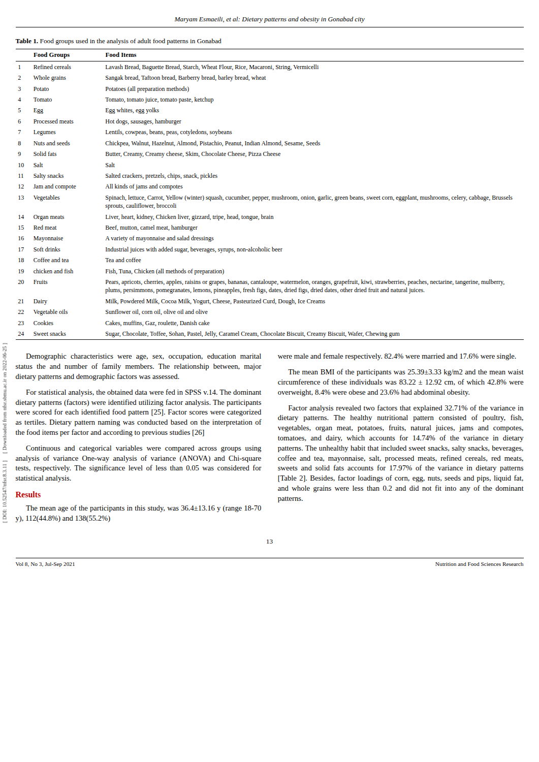[ DOI: 10.52547/nfsr.8.3.11 ] [ Downloaded from nfsr.sbmu.ac.ir on 2022-06-25 ]
Maryam Esmaeili, et al: Dietary patterns and obesity in Gonabad city
Table 1. Food groups used in the analysis of adult food patterns in Gonabad
| | Food Groups | Food Items |
| --- | --- | --- |
| 1 | Refined cereals | Lavash Bread, Baguette Bread, Starch, Wheat Flour, Rice, Macaroni, String, Vermicelli |
| 2 | Whole grains | Sangak bread, Taftoon bread, Barberry bread, barley bread, wheat |
| 3 | Potato | Potatoes (all preparation methods) |
| 4 | Tomato | Tomato, tomato juice, tomato paste, ketchup |
| 5 | Egg | Egg whites, egg yolks |
| 6 | Processed meats | Hot dogs, sausages, hamburger |
| 7 | Legumes | Lentils, cowpeas, beans, peas, cotyledons, soybeans |
| 8 | Nuts and seeds | Chickpea, Walnut, Hazelnut, Almond, Pistachio, Peanut, Indian Almond, Sesame, Seeds |
| 9 | Solid fats | Butter, Creamy, Creamy cheese, Skim, Chocolate Cheese, Pizza Cheese |
| 10 | Salt | Salt |
| 11 | Salty snacks | Salted crackers, pretzels, chips, snack, pickles |
| 12 | Jam and compote | All kinds of jams and compotes |
| 13 | Vegetables | Spinach, lettuce, Carrot, Yellow (winter) squash, cucumber, pepper, mushroom, onion, garlic, green beans, sweet corn, eggplant, mushrooms, celery, cabbage, Brussels sprouts, cauliflower, broccoli |
| 14 | Organ meats | Liver, heart, kidney, Chicken liver, gizzard, tripe, head, tongue, brain |
| 15 | Red meat | Beef, mutton, camel meat, hamburger |
| 16 | Mayonnaise | A variety of mayonnaise and salad dressings |
| 17 | Soft drinks | Industrial juices with added sugar, beverages, syrups, non-alcoholic beer |
| 18 | Coffee and tea | Tea and coffee |
| 19 | chicken and fish | Fish, Tuna, Chicken (all methods of preparation) |
| 20 | Fruits | Pears, apricots, cherries, apples, raisins or grapes, bananas, cantaloupe, watermelon, oranges, grapefruit, kiwi, strawberries, peaches, nectarine, tangerine, mulberry, plums, persimmons, pomegranates, lemons, pineapples, fresh figs, dates, dried figs, dried dates, other dried fruit and natural juices. |
| 21 | Dairy | Milk, Powdered Milk, Cocoa Milk, Yogurt, Cheese, Pasteurized Curd, Dough, Ice Creams |
| 22 | Vegetable oils | Sunflower oil, corn oil, olive oil and olive |
| 23 | Cookies | Cakes, muffins, Gaz, roulette, Danish cake |
| 24 | Sweet snacks | Sugar, Chocolate, Toffee, Sohan, Pastel, Jelly, Caramel Cream, Chocolate Biscuit, Creamy Biscuit, Wafer, Chewing gum |
Demographic characteristics were age, sex, occupation, education marital status the and number of family members. The relationship between, major dietary patterns and demographic factors was assessed.
For statistical analysis, the obtained data were fed in SPSS v.14. The dominant dietary patterns (factors) were identified utilizing factor analysis. The participants were scored for each identified food pattern [25]. Factor scores were categorized as tertiles. Dietary pattern naming was conducted based on the interpretation of the food items per factor and according to previous studies [26]
Continuous and categorical variables were compared across groups using analysis of variance One-way analysis of variance (ANOVA) and Chi-square tests, respectively. The significance level of less than 0.05 was considered for statistical analysis.
Results
The mean age of the participants in this study, was 36.4±13.16 y (range 18-70 y), 112(44.8%) and 138(55.2%)
were male and female respectively. 82.4% were married and 17.6% were single.
The mean BMI of the participants was 25.39±3.33 kg/m2 and the mean waist circumference of these individuals was 83.22 ± 12.92 cm, of which 42.8% were overweight, 8.4% were obese and 23.6% had abdominal obesity.
Factor analysis revealed two factors that explained 32.71% of the variance in dietary patterns. The healthy nutritional pattern consisted of poultry, fish, vegetables, organ meat, potatoes, fruits, natural juices, jams and compotes, tomatoes, and dairy, which accounts for 14.74% of the variance in dietary patterns. The unhealthy habit that included sweet snacks, salty snacks, beverages, coffee and tea, mayonnaise, salt, processed meats, refined cereals, red meats, sweets and solid fats accounts for 17.97% of the variance in dietary patterns [Table 2]. Besides, factor loadings of corn, egg, nuts, seeds and pips, liquid fat, and whole grains were less than 0.2 and did not fit into any of the dominant patterns.
13
Vol 8, No 3, Jul-Sep 2021 Nutrition and Food Sciences Research